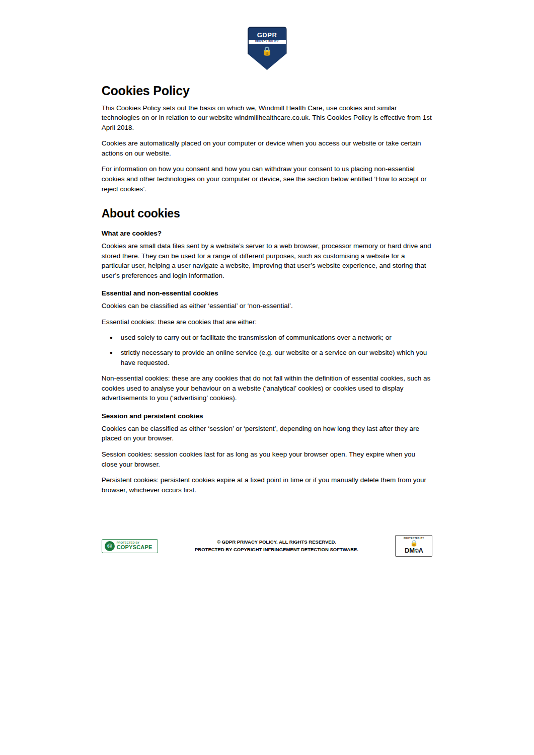GDPR
PRIVACY POLICY
🔒
Cookies Policy
This Cookies Policy sets out the basis on which we, Windmill Health Care, use cookies and similar technologies on or in relation to our website windmillhealthcare.co.uk. This Cookies Policy is effective from 1st April 2018.
Cookies are automatically placed on your computer or device when you access our website or take certain actions on our website.
For information on how you consent and how you can withdraw your consent to us placing non-essential cookies and other technologies on your computer or device, see the section below entitled ‘How to accept or reject cookies’.
About cookies
What are cookies?
Cookies are small data files sent by a website’s server to a web browser, processor memory or hard drive and stored there. They can be used for a range of different purposes, such as customising a website for a particular user, helping a user navigate a website, improving that user’s website experience, and storing that user’s preferences and login information.
Essential and non-essential cookies
Cookies can be classified as either ‘essential’ or ‘non-essential’.
Essential cookies: these are cookies that are either:
used solely to carry out or facilitate the transmission of communications over a network; or
strictly necessary to provide an online service (e.g. our website or a service on our website) which you have requested.
Non-essential cookies: these are any cookies that do not fall within the definition of essential cookies, such as cookies used to analyse your behaviour on a website (‘analytical’ cookies) or cookies used to display advertisements to you (‘advertising’ cookies).
Session and persistent cookies
Cookies can be classified as either ‘session’ or ‘persistent’, depending on how long they last after they are placed on your browser.
Session cookies: session cookies last for as long as you keep your browser open. They expire when you close your browser.
Persistent cookies: persistent cookies expire at a fixed point in time or if you manually delete them from your browser, whichever occurs first.
©
PROTECTED BY
COPYSCAPE
© GDPR PRIVACY POLICY. ALL RIGHTS RESERVED.
PROTECTED BY COPYRIGHT INFRINGEMENT DETECTION SOFTWARE.
PROTECTED BY
🔒
DM©A